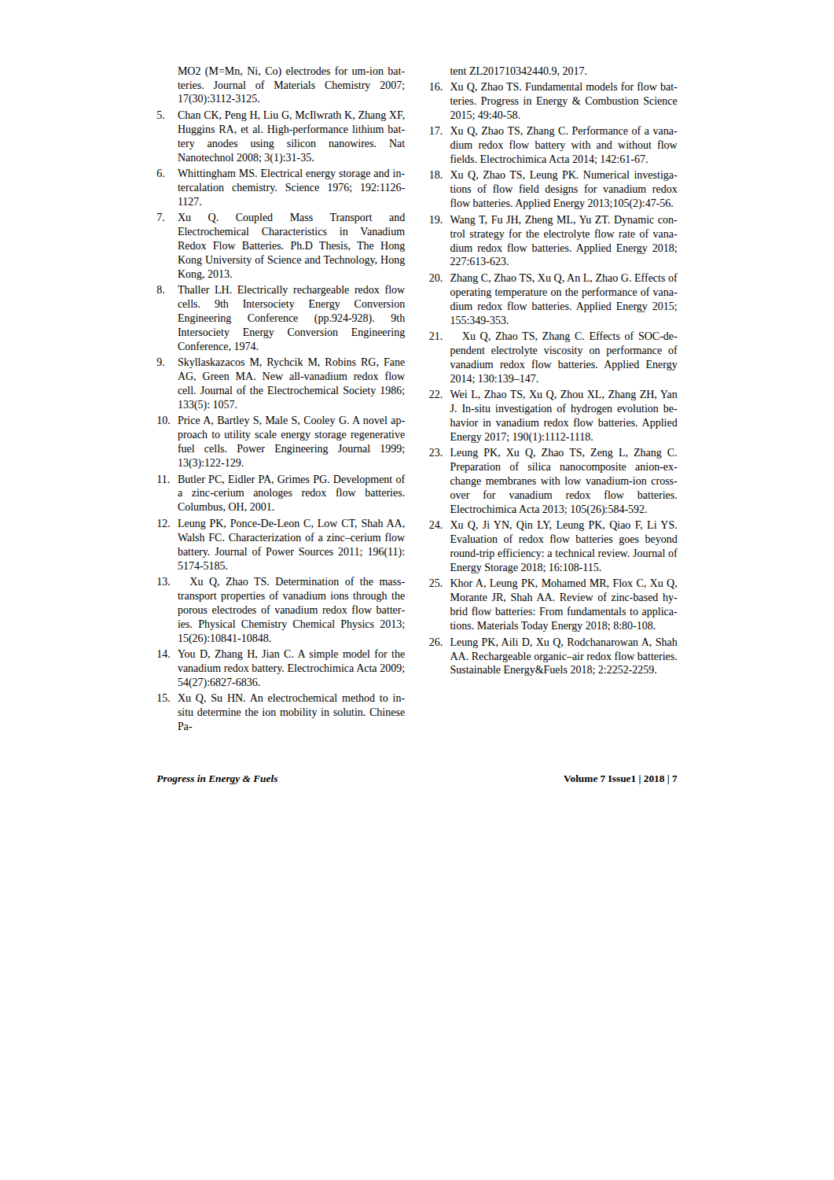MO2 (M=Mn, Ni, Co) electrodes for um-ion batteries. Journal of Materials Chemistry 2007; 17(30):3112-3125.
5. Chan CK, Peng H, Liu G, McIlwrath K, Zhang XF, Huggins RA, et al. High-performance lithium battery anodes using silicon nanowires. Nat Nanotechnol 2008; 3(1):31-35.
6. Whittingham MS. Electrical energy storage and intercalation chemistry. Science 1976; 192:1126-1127.
7. Xu Q. Coupled Mass Transport and Electrochemical Characteristics in Vanadium Redox Flow Batteries. Ph.D Thesis, The Hong Kong University of Science and Technology, Hong Kong, 2013.
8. Thaller LH. Electrically rechargeable redox flow cells. 9th Intersociety Energy Conversion Engineering Conference (pp.924-928). 9th Intersociety Energy Conversion Engineering Conference, 1974.
9. Skyllaskazacos M, Rychcik M, Robins RG, Fane AG, Green MA. New all-vanadium redox flow cell. Journal of the Electrochemical Society 1986; 133(5): 1057.
10. Price A, Bartley S, Male S, Cooley G. A novel approach to utility scale energy storage regenerative fuel cells. Power Engineering Journal 1999; 13(3):122-129.
11. Butler PC, Eidler PA, Grimes PG. Development of a zinc-cerium anologes redox flow batteries. Columbus, OH, 2001.
12. Leung PK, Ponce-De-Leon C, Low CT, Shah AA, Walsh FC. Characterization of a zinc–cerium flow battery. Journal of Power Sources 2011; 196(11): 5174-5185.
13. Xu Q, Zhao TS. Determination of the mass-transport properties of vanadium ions through the porous electrodes of vanadium redox flow batteries. Physical Chemistry Chemical Physics 2013; 15(26):10841-10848.
14. You D, Zhang H, Jian C. A simple model for the vanadium redox battery. Electrochimica Acta 2009; 54(27):6827-6836.
15. Xu Q, Su HN. An electrochemical method to in-situ determine the ion mobility in solutin. Chinese Pa-
tent ZL201710342440.9, 2017.
16. Xu Q, Zhao TS. Fundamental models for flow batteries. Progress in Energy & Combustion Science 2015; 49:40-58.
17. Xu Q, Zhao TS, Zhang C. Performance of a vanadium redox flow battery with and without flow fields. Electrochimica Acta 2014; 142:61-67.
18. Xu Q, Zhao TS, Leung PK. Numerical investigations of flow field designs for vanadium redox flow batteries. Applied Energy 2013;105(2):47-56.
19. Wang T, Fu JH, Zheng ML, Yu ZT. Dynamic control strategy for the electrolyte flow rate of vanadium redox flow batteries. Applied Energy 2018; 227:613-623.
20. Zhang C, Zhao TS, Xu Q, An L, Zhao G. Effects of operating temperature on the performance of vanadium redox flow batteries. Applied Energy 2015; 155:349-353.
21. Xu Q, Zhao TS, Zhang C. Effects of SOC-dependent electrolyte viscosity on performance of vanadium redox flow batteries. Applied Energy 2014; 130:139–147.
22. Wei L, Zhao TS, Xu Q, Zhou XL, Zhang ZH, Yan J. In-situ investigation of hydrogen evolution behavior in vanadium redox flow batteries. Applied Energy 2017; 190(1):1112-1118.
23. Leung PK, Xu Q, Zhao TS, Zeng L, Zhang C. Preparation of silica nanocomposite anion-exchange membranes with low vanadium-ion crossover for vanadium redox flow batteries. Electrochimica Acta 2013; 105(26):584-592.
24. Xu Q, Ji YN, Qin LY, Leung PK, Qiao F, Li YS. Evaluation of redox flow batteries goes beyond round-trip efficiency: a technical review. Journal of Energy Storage 2018; 16:108-115.
25. Khor A, Leung PK, Mohamed MR, Flox C, Xu Q, Morante JR, Shah AA. Review of zinc-based hybrid flow batteries: From fundamentals to applications. Materials Today Energy 2018; 8:80-108.
26. Leung PK, Aili D, Xu Q, Rodchanarowan A, Shah AA. Rechargeable organic–air redox flow batteries. Sustainable Energy&Fuels 2018; 2:2252-2259.
Progress in Energy & Fuels
Volume 7 Issue1 | 2018 | 7